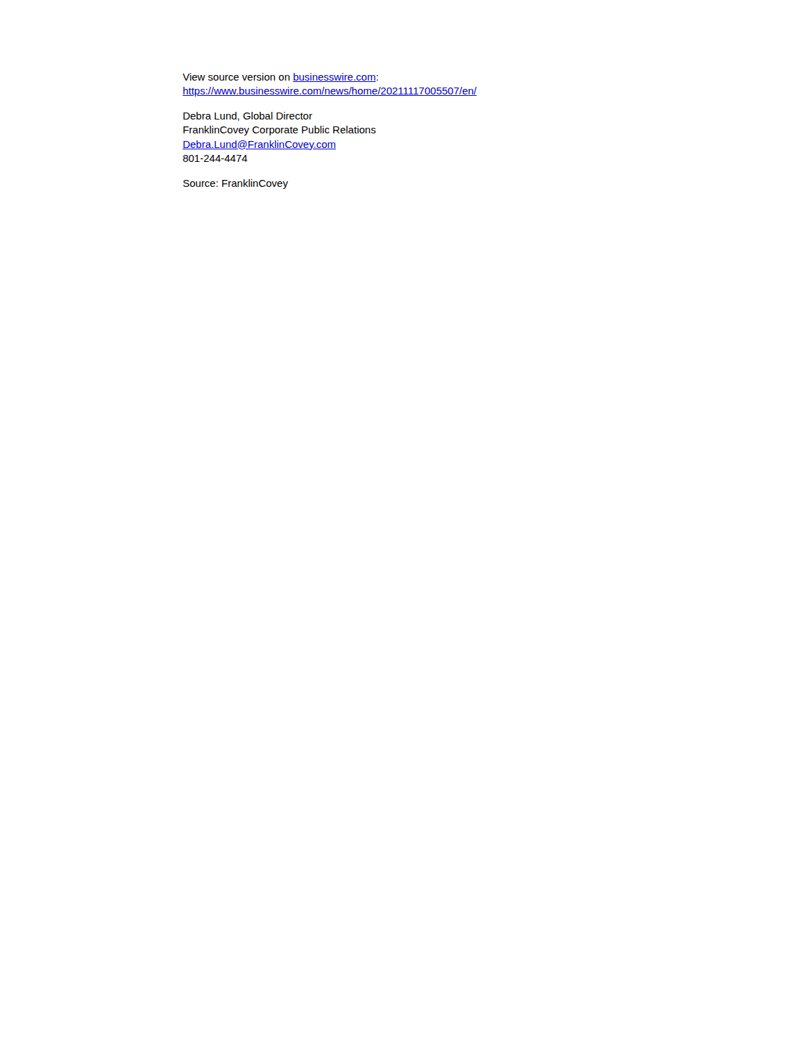View source version on businesswire.com: https://www.businesswire.com/news/home/20211117005507/en/
Debra Lund, Global Director
FranklinCovey Corporate Public Relations
Debra.Lund@FranklinCovey.com
801-244-4474
Source: FranklinCovey